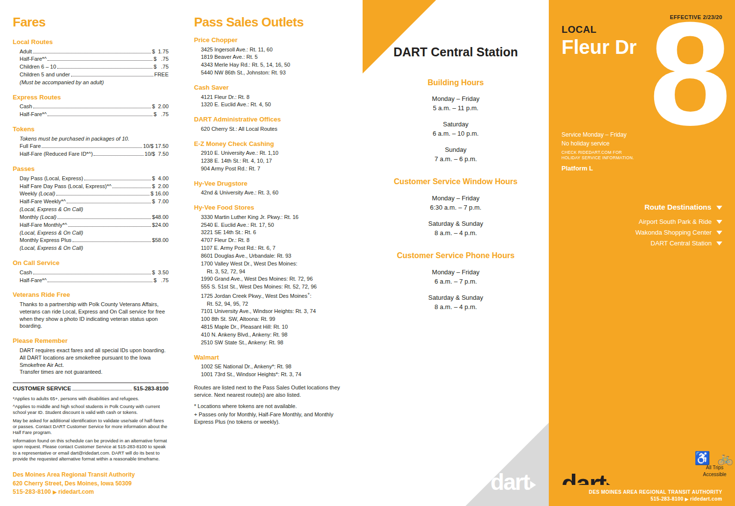Fares
Local Routes
Adult $ 1.75
Half-Fare*^ $ .75
Children 6 – 10 $ .75
Children 5 and under FREE
(Must be accompanied by an adult)
Express Routes
Cash $ 2.00
Half-Fare*^ $ .75
Tokens
Tokens must be purchased in packages of 10.
Full Fare 10/$ 17.50
Half-Fare (Reduced Fare ID*^) 10/$ 7.50
Passes
Day Pass (Local, Express) $ 4.00
Half Fare Day Pass (Local, Express)*^ $ 2.00
Weekly (Local) $ 16.00
Half-Fare Weekly*^ $ 7.00
(Local, Express & On Call)
Monthly (Local) $48.00
Half-Fare Monthly*^ $24.00
(Local, Express & On Call)
Monthly Express Plus $58.00
(Local, Express & On Call)
On Call Service
Cash $ 3.50
Half-Fare*^ $ .75
Veterans Ride Free
Thanks to a partnership with Polk County Veterans Affairs, veterans can ride Local, Express and On Call service for free when they show a photo ID indicating veteran status upon boarding.
Please Remember
DART requires exact fares and all special IDs upon boarding.
All DART locations are smokefree pursuant to the Iowa Smokefree Air Act.
Transfer times are not guaranteed.
CUSTOMER SERVICE 515-283-8100
*Applies to adults 65+, persons with disabilities and refugees.
^Applies to middle and high school students in Polk County with current school year ID. Student discount is valid with cash or tokens.
May be asked for additional identification to validate use/sale of half-fares or passes. Contact DART Customer Service for more information about the Half Fare program.
Information found on this schedule can be provided in an alternative format upon request. Please contact Customer Service at 515-283-8100 to speak to a representative or email dart@ridedart.com. DART will do its best to provide the requested alternative format within a reasonable timeframe.
Des Moines Area Regional Transit Authority
620 Cherry Street, Des Moines, Iowa 50309
515-283-8100 ▶ ridedart.com
Pass Sales Outlets
Price Chopper
3425 Ingersoll Ave.: Rt. 11, 60
1819 Beaver Ave.: Rt. 5
4343 Merle Hay Rd.: Rt. 5, 14, 16, 50
5440 NW 86th St., Johnston: Rt. 93
Cash Saver
4121 Fleur Dr.: Rt. 8
1320 E. Euclid Ave.: Rt. 4, 50
DART Administrative Offices
620 Cherry St.: All Local Routes
E-Z Money Check Cashing
2910 E. University Ave.: Rt. 1,10
1238 E. 14th St.: Rt. 4, 10, 17
904 Army Post Rd.: Rt. 7
Hy-Vee Drugstore
42nd & University Ave.: Rt. 3, 60
Hy-Vee Food Stores
3330 Martin Luther King Jr. Pkwy.: Rt. 16
2540 E. Euclid Ave.: Rt. 17, 50
3221 SE 14th St.: Rt. 6
4707 Fleur Dr.: Rt. 8
1107 E. Army Post Rd.: Rt. 6, 7
8601 Douglas Ave., Urbandale: Rt. 93
1700 Valley West Dr., West Des Moines:
Rt. 3, 52, 72, 94
1990 Grand Ave., West Des Moines: Rt. 72, 96
555 S. 51st St., West Des Moines: Rt. 52, 72, 96
1725 Jordan Creek Pkwy., West Des Moines+:
Rt. 52, 94, 95, 72
7101 University Ave., Windsor Heights: Rt. 3, 74
100 8th St. SW, Altoona: Rt. 99
4815 Maple Dr., Pleasant Hill: Rt. 10
410 N. Ankeny Blvd., Ankeny: Rt. 98
2510 SW State St., Ankeny: Rt. 98
Walmart
1002 SE National Dr., Ankeny*: Rt. 98
1001 73rd St., Windsor Heights*: Rt. 3, 74
Routes are listed next to the Pass Sales Outlet locations they service. Next nearest route(s) are also listed.
* Locations where tokens are not available.
+ Passes only for Monthly, Half-Fare Monthly, and Monthly Express Plus (no tokens or weekly).
DART Central Station
Building Hours
Monday – Friday
5 a.m. – 11 p.m.
Saturday
6 a.m. – 10 p.m.
Sunday
7 a.m. – 6 p.m.
Customer Service Window Hours
Monday – Friday
6:30 a.m. – 7 p.m.
Saturday & Sunday
8 a.m. – 4 p.m.
Customer Service Phone Hours
Monday – Friday
6 a.m. – 7 p.m.
Saturday & Sunday
8 a.m. – 4 p.m.
dart
8
EFFECTIVE 2/23/20
LOCAL
Fleur Dr
Service Monday – Friday
No holiday service
CHECK RIDEDART.COM FOR
HOLIDAY SERVICE INFORMATION.
Platform L
Route Destinations
Airport South Park & Ride
Wakonda Shopping Center
DART Central Station
dart
♿ 🚲
All Trips
Accessible
DES MOINES AREA REGIONAL TRANSIT AUTHORITY
515-283-8100 ▶ ridedart.com